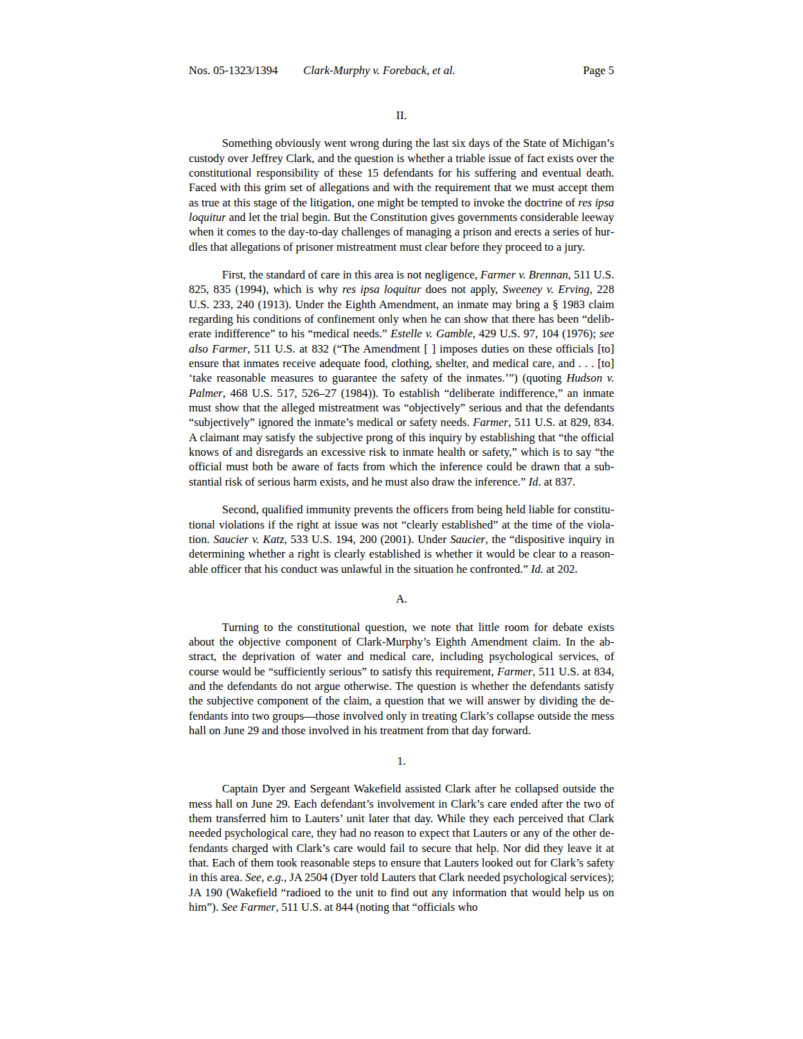Nos. 05-1323/1394 Clark-Murphy v. Foreback, et al. Page 5
II.
Something obviously went wrong during the last six days of the State of Michigan’s custody over Jeffrey Clark, and the question is whether a triable issue of fact exists over the constitutional responsibility of these 15 defendants for his suffering and eventual death. Faced with this grim set of allegations and with the requirement that we must accept them as true at this stage of the litigation, one might be tempted to invoke the doctrine of res ipsa loquitur and let the trial begin. But the Constitution gives governments considerable leeway when it comes to the day-to-day challenges of managing a prison and erects a series of hurdles that allegations of prisoner mistreatment must clear before they proceed to a jury.
First, the standard of care in this area is not negligence, Farmer v. Brennan, 511 U.S. 825, 835 (1994), which is why res ipsa loquitur does not apply, Sweeney v. Erving, 228 U.S. 233, 240 (1913). Under the Eighth Amendment, an inmate may bring a § 1983 claim regarding his conditions of confinement only when he can show that there has been “deliberate indifference” to his “medical needs.” Estelle v. Gamble, 429 U.S. 97, 104 (1976); see also Farmer, 511 U.S. at 832 (“The Amendment [ ] imposes duties on these officials [to] ensure that inmates receive adequate food, clothing, shelter, and medical care, and . . . [to] ‘take reasonable measures to guarantee the safety of the inmates.’”) (quoting Hudson v. Palmer, 468 U.S. 517, 526–27 (1984)). To establish “deliberate indifference,” an inmate must show that the alleged mistreatment was “objectively” serious and that the defendants “subjectively” ignored the inmate’s medical or safety needs. Farmer, 511 U.S. at 829, 834. A claimant may satisfy the subjective prong of this inquiry by establishing that “the official knows of and disregards an excessive risk to inmate health or safety,” which is to say “the official must both be aware of facts from which the inference could be drawn that a substantial risk of serious harm exists, and he must also draw the inference.” Id. at 837.
Second, qualified immunity prevents the officers from being held liable for constitutional violations if the right at issue was not “clearly established” at the time of the violation. Saucier v. Katz, 533 U.S. 194, 200 (2001). Under Saucier, the “dispositive inquiry in determining whether a right is clearly established is whether it would be clear to a reasonable officer that his conduct was unlawful in the situation he confronted.” Id. at 202.
A.
Turning to the constitutional question, we note that little room for debate exists about the objective component of Clark-Murphy’s Eighth Amendment claim. In the abstract, the deprivation of water and medical care, including psychological services, of course would be “sufficiently serious” to satisfy this requirement, Farmer, 511 U.S. at 834, and the defendants do not argue otherwise. The question is whether the defendants satisfy the subjective component of the claim, a question that we will answer by dividing the defendants into two groups—those involved only in treating Clark’s collapse outside the mess hall on June 29 and those involved in his treatment from that day forward.
1.
Captain Dyer and Sergeant Wakefield assisted Clark after he collapsed outside the mess hall on June 29. Each defendant’s involvement in Clark’s care ended after the two of them transferred him to Lauters’ unit later that day. While they each perceived that Clark needed psychological care, they had no reason to expect that Lauters or any of the other defendants charged with Clark’s care would fail to secure that help. Nor did they leave it at that. Each of them took reasonable steps to ensure that Lauters looked out for Clark’s safety in this area. See, e.g., JA 2504 (Dyer told Lauters that Clark needed psychological services); JA 190 (Wakefield “radioed to the unit to find out any information that would help us on him”). See Farmer, 511 U.S. at 844 (noting that “officials who